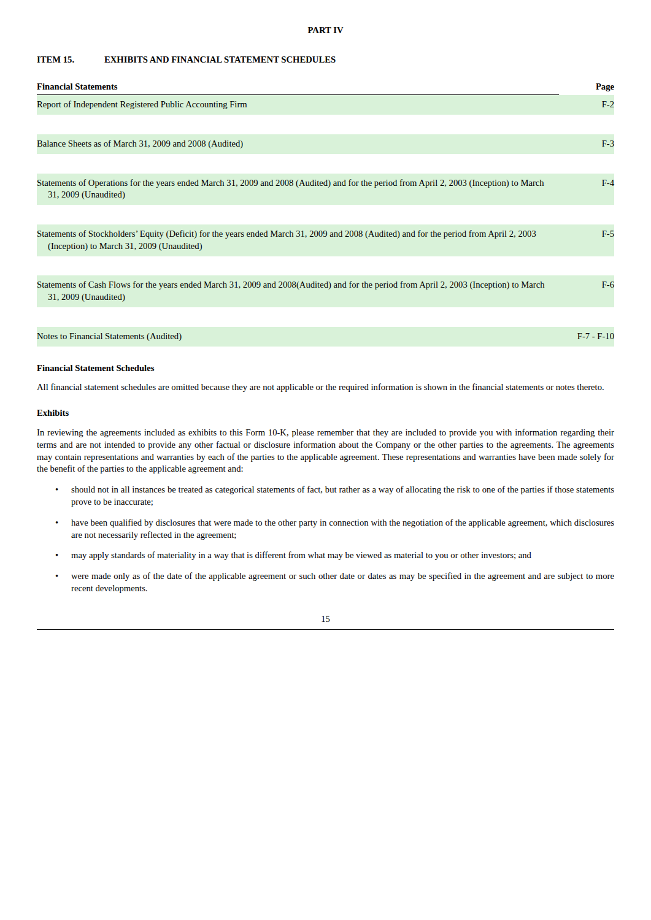PART IV
ITEM 15. EXHIBITS AND FINANCIAL STATEMENT SCHEDULES
| Financial Statements | Page |
| --- | --- |
| Report of Independent Registered Public Accounting Firm | F-2 |
| Balance Sheets as of March 31, 2009 and 2008 (Audited) | F-3 |
| Statements of Operations for the years ended March 31, 2009 and 2008 (Audited) and for the period from April 2, 2003 (Inception) to March 31, 2009 (Unaudited) | F-4 |
| Statements of Stockholders’ Equity (Deficit) for the years ended March 31, 2009 and 2008 (Audited) and for the period from April 2, 2003 (Inception) to March 31, 2009 (Unaudited) | F-5 |
| Statements of Cash Flows for the years ended March 31, 2009 and 2008(Audited) and for the period from April 2, 2003 (Inception) to March 31, 2009 (Unaudited) | F-6 |
| Notes to Financial Statements (Audited) | F-7 - F-10 |
Financial Statement Schedules
All financial statement schedules are omitted because they are not applicable or the required information is shown in the financial statements or notes thereto.
Exhibits
In reviewing the agreements included as exhibits to this Form 10-K, please remember that they are included to provide you with information regarding their terms and are not intended to provide any other factual or disclosure information about the Company or the other parties to the agreements. The agreements may contain representations and warranties by each of the parties to the applicable agreement. These representations and warranties have been made solely for the benefit of the parties to the applicable agreement and:
should not in all instances be treated as categorical statements of fact, but rather as a way of allocating the risk to one of the parties if those statements prove to be inaccurate;
have been qualified by disclosures that were made to the other party in connection with the negotiation of the applicable agreement, which disclosures are not necessarily reflected in the agreement;
may apply standards of materiality in a way that is different from what may be viewed as material to you or other investors; and
were made only as of the date of the applicable agreement or such other date or dates as may be specified in the agreement and are subject to more recent developments.
15